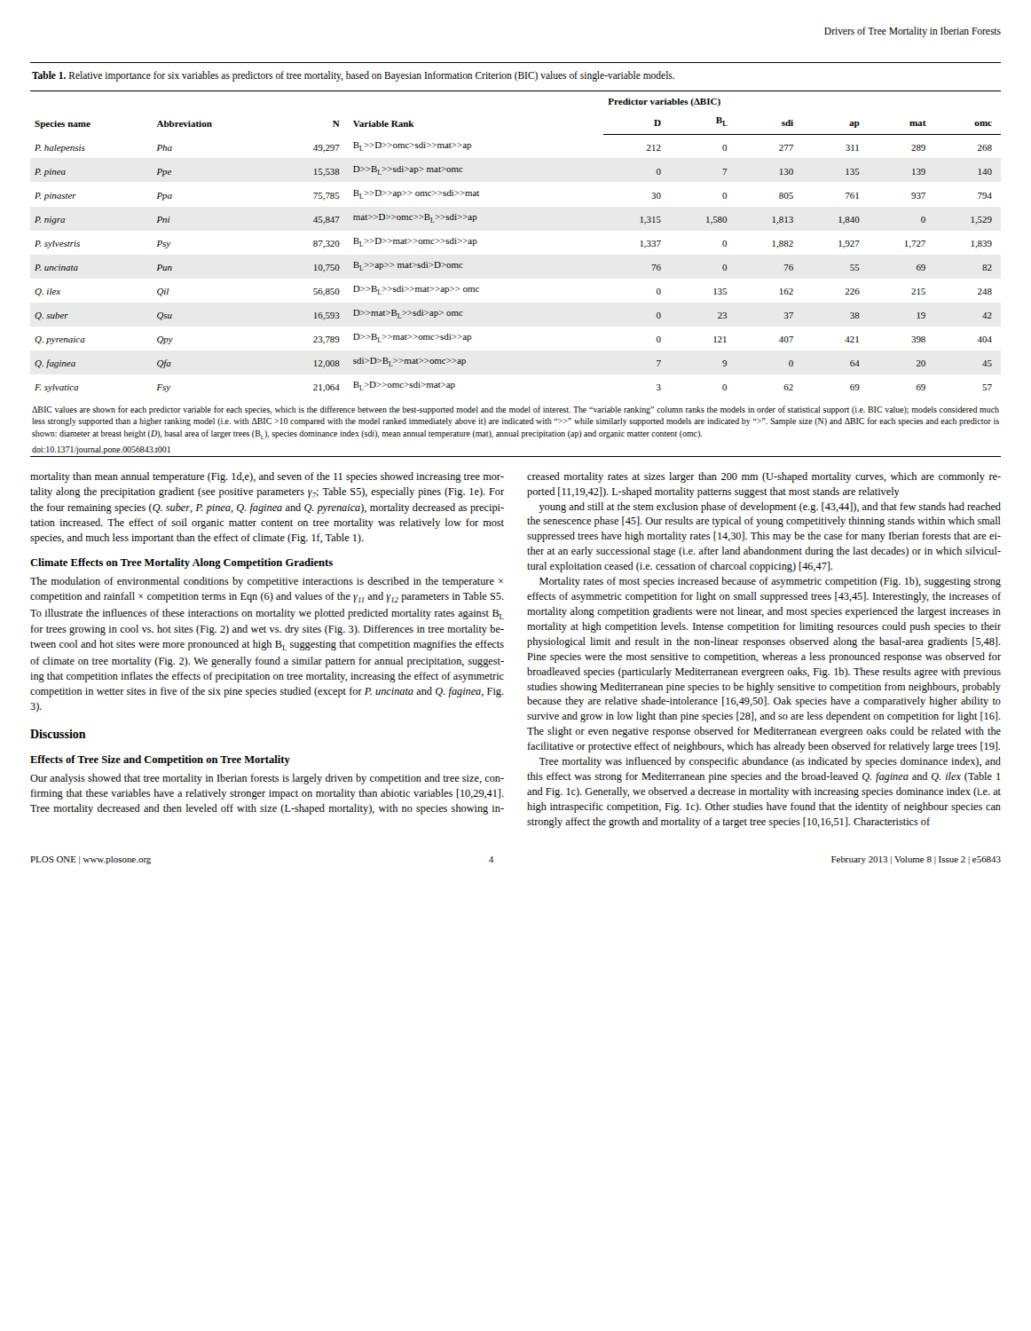Drivers of Tree Mortality in Iberian Forests
Table 1. Relative importance for six variables as predictors of tree mortality, based on Bayesian Information Criterion (BIC) values of single-variable models.
| Species name | Abbreviation | N | Variable Rank | Predictor variables (ΔBIC) |
| --- | --- | --- | --- | --- |
| D | B L | sdi | ap | mat | omc |
| P. halepensis | Pha | 49,297 | B L >>D>>omc>sdi>>mat>>ap | 212 | 0 | 277 | 311 | 289 | 268 |
| P. pinea | Ppe | 15,538 | D>>B L >>sdi>ap> mat>omc | 0 | 7 | 130 | 135 | 139 | 140 |
| P. pinaster | Ppa | 75,785 | B L >>D>>ap>> omc>>sdi>>mat | 30 | 0 | 805 | 761 | 937 | 794 |
| P. nigra | Pni | 45,847 | mat>>D>>omc>>B L >>sdi>>ap | 1,315 | 1,580 | 1,813 | 1,840 | 0 | 1,529 |
| P. sylvestris | Psy | 87,320 | B L >>D>>mat>>omc>>sdi>>ap | 1,337 | 0 | 1,882 | 1,927 | 1,727 | 1,839 |
| P. uncinata | Pun | 10,750 | B L >>ap>> mat>sdi>D>omc | 76 | 0 | 76 | 55 | 69 | 82 |
| Q. ilex | Qil | 56,850 | D>>B L >>sdi>>mat>>ap>> omc | 0 | 135 | 162 | 226 | 215 | 248 |
| Q. suber | Qsu | 16,593 | D>>mat>B L >>sdi>ap> omc | 0 | 23 | 37 | 38 | 19 | 42 |
| Q. pyrenaica | Qpy | 23,789 | D>>B L >>mat>>omc>sdi>>ap | 0 | 121 | 407 | 421 | 398 | 404 |
| Q. faginea | Qfa | 12,008 | sdi>D>B L >>mat>>omc>>ap | 7 | 9 | 0 | 64 | 20 | 45 |
| F. sylvatica | Fsy | 21,064 | B L >D>>omc>sdi>mat>ap | 3 | 0 | 62 | 69 | 69 | 57 |
ΔBIC values are shown for each predictor variable for each species, which is the difference between the best-supported model and the model of interest. The “variable ranking” column ranks the models in order of statistical support (i.e. BIC value); models considered much less strongly supported than a higher ranking model (i.e. with ΔBIC >10 compared with the model ranked immediately above it) are indicated with “>>” while similarly supported models are indicated by “>”. Sample size (N) and ΔBIC for each species and each predictor is shown: diameter at breast height (D), basal area of larger trees (BL), species dominance index (sdi), mean annual temperature (mat), annual precipitation (ap) and organic matter content (omc).
doi:10.1371/journal.pone.0056843.t001
mortality than mean annual temperature (Fig. 1d,e), and seven of the 11 species showed increasing tree mortality along the precipitation gradient (see positive parameters γ7; Table S5), especially pines (Fig. 1e). For the four remaining species (Q. suber, P. pinea, Q. faginea and Q. pyrenaica), mortality decreased as precipitation increased. The effect of soil organic matter content on tree mortality was relatively low for most species, and much less important than the effect of climate (Fig. 1f, Table 1).
Climate Effects on Tree Mortality Along Competition Gradients
The modulation of environmental conditions by competitive interactions is described in the temperature × competition and rainfall × competition terms in Eqn (6) and values of the γ11 and γ12 parameters in Table S5. To illustrate the influences of these interactions on mortality we plotted predicted mortality rates against BL for trees growing in cool vs. hot sites (Fig. 2) and wet vs. dry sites (Fig. 3). Differences in tree mortality between cool and hot sites were more pronounced at high BL suggesting that competition magnifies the effects of climate on tree mortality (Fig. 2). We generally found a similar pattern for annual precipitation, suggesting that competition inflates the effects of precipitation on tree mortality, increasing the effect of asymmetric competition in wetter sites in five of the six pine species studied (except for P. uncinata and Q. faginea, Fig. 3).
Discussion
Effects of Tree Size and Competition on Tree Mortality
Our analysis showed that tree mortality in Iberian forests is largely driven by competition and tree size, confirming that these variables have a relatively stronger impact on mortality than abiotic variables [10,29,41]. Tree mortality decreased and then leveled off with size (L-shaped mortality), with no species showing increased mortality rates at sizes larger than 200 mm (U-shaped mortality curves, which are commonly reported [11,19,42]). L-shaped mortality patterns suggest that most stands are relatively
young and still at the stem exclusion phase of development (e.g. [43,44]), and that few stands had reached the senescence phase [45]. Our results are typical of young competitively thinning stands within which small suppressed trees have high mortality rates [14,30]. This may be the case for many Iberian forests that are either at an early successional stage (i.e. after land abandonment during the last decades) or in which silvicultural exploitation ceased (i.e. cessation of charcoal coppicing) [46,47].
Mortality rates of most species increased because of asymmetric competition (Fig. 1b), suggesting strong effects of asymmetric competition for light on small suppressed trees [43,45]. Interestingly, the increases of mortality along competition gradients were not linear, and most species experienced the largest increases in mortality at high competition levels. Intense competition for limiting resources could push species to their physiological limit and result in the non-linear responses observed along the basal-area gradients [5,48]. Pine species were the most sensitive to competition, whereas a less pronounced response was observed for broadleaved species (particularly Mediterranean evergreen oaks, Fig. 1b). These results agree with previous studies showing Mediterranean pine species to be highly sensitive to competition from neighbours, probably because they are relative shade-intolerance [16,49,50]. Oak species have a comparatively higher ability to survive and grow in low light than pine species [28], and so are less dependent on competition for light [16]. The slight or even negative response observed for Mediterranean evergreen oaks could be related with the facilitative or protective effect of neighbours, which has already been observed for relatively large trees [19].
Tree mortality was influenced by conspecific abundance (as indicated by species dominance index), and this effect was strong for Mediterranean pine species and the broad-leaved Q. faginea and Q. ilex (Table 1 and Fig. 1c). Generally, we observed a decrease in mortality with increasing species dominance index (i.e. at high intraspecific competition, Fig. 1c). Other studies have found that the identity of neighbour species can strongly affect the growth and mortality of a target tree species [10,16,51]. Characteristics of
PLOS ONE | www.plosone.org
4
February 2013 | Volume 8 | Issue 2 | e56843